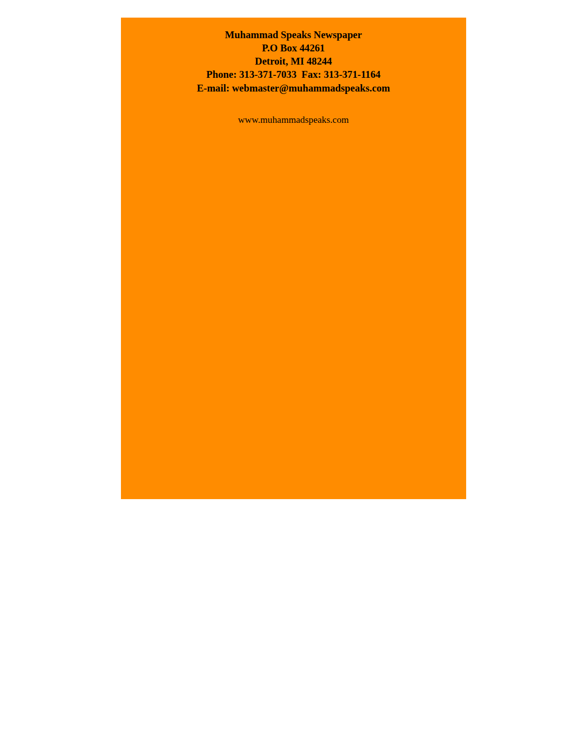Muhammad Speaks Newspaper P.O Box 44261 Detroit, MI 48244 Phone: 313-371-7033 Fax: 313-371-1164 E-mail: webmaster@muhammadspeaks.com
www.muhammadspeaks.com